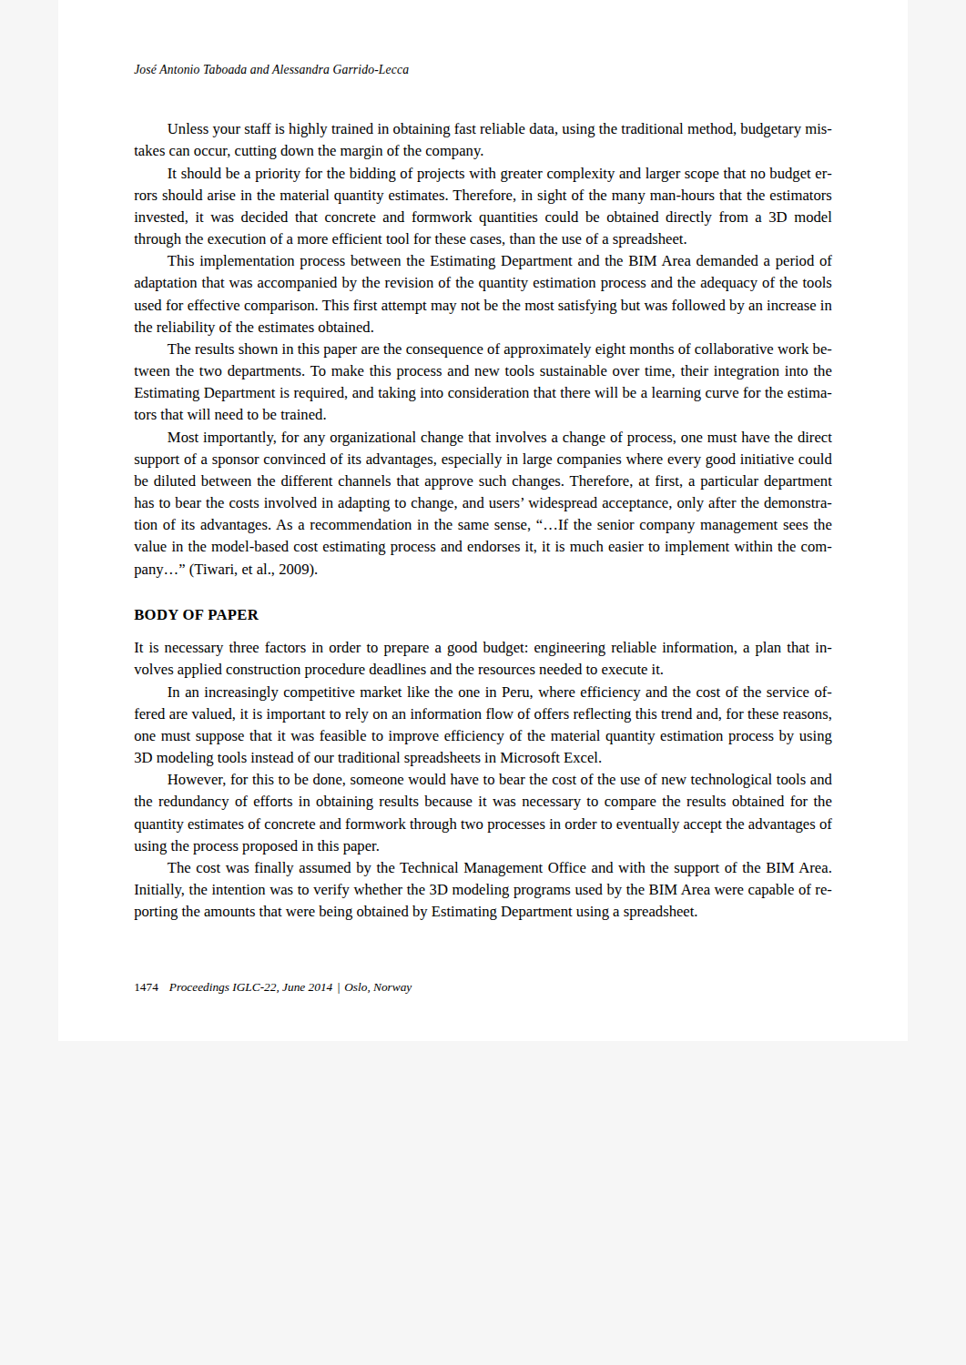José Antonio Taboada and Alessandra Garrido-Lecca
Unless your staff is highly trained in obtaining fast reliable data, using the traditional method, budgetary mistakes can occur, cutting down the margin of the company.
It should be a priority for the bidding of projects with greater complexity and larger scope that no budget errors should arise in the material quantity estimates. Therefore, in sight of the many man-hours that the estimators invested, it was decided that concrete and formwork quantities could be obtained directly from a 3D model through the execution of a more efficient tool for these cases, than the use of a spreadsheet.
This implementation process between the Estimating Department and the BIM Area demanded a period of adaptation that was accompanied by the revision of the quantity estimation process and the adequacy of the tools used for effective comparison. This first attempt may not be the most satisfying but was followed by an increase in the reliability of the estimates obtained.
The results shown in this paper are the consequence of approximately eight months of collaborative work between the two departments. To make this process and new tools sustainable over time, their integration into the Estimating Department is required, and taking into consideration that there will be a learning curve for the estimators that will need to be trained.
Most importantly, for any organizational change that involves a change of process, one must have the direct support of a sponsor convinced of its advantages, especially in large companies where every good initiative could be diluted between the different channels that approve such changes. Therefore, at first, a particular department has to bear the costs involved in adapting to change, and users’ widespread acceptance, only after the demonstration of its advantages. As a recommendation in the same sense, “…If the senior company management sees the value in the model-based cost estimating process and endorses it, it is much easier to implement within the company…” (Tiwari, et al., 2009).
Body of Paper
It is necessary three factors in order to prepare a good budget: engineering reliable information, a plan that involves applied construction procedure deadlines and the resources needed to execute it.
In an increasingly competitive market like the one in Peru, where efficiency and the cost of the service offered are valued, it is important to rely on an information flow of offers reflecting this trend and, for these reasons, one must suppose that it was feasible to improve efficiency of the material quantity estimation process by using 3D modeling tools instead of our traditional spreadsheets in Microsoft Excel.
However, for this to be done, someone would have to bear the cost of the use of new technological tools and the redundancy of efforts in obtaining results because it was necessary to compare the results obtained for the quantity estimates of concrete and formwork through two processes in order to eventually accept the advantages of using the process proposed in this paper.
The cost was finally assumed by the Technical Management Office and with the support of the BIM Area. Initially, the intention was to verify whether the 3D modeling programs used by the BIM Area were capable of reporting the amounts that were being obtained by Estimating Department using a spreadsheet.
1474 Proceedings IGLC-22, June 2014|Oslo, Norway